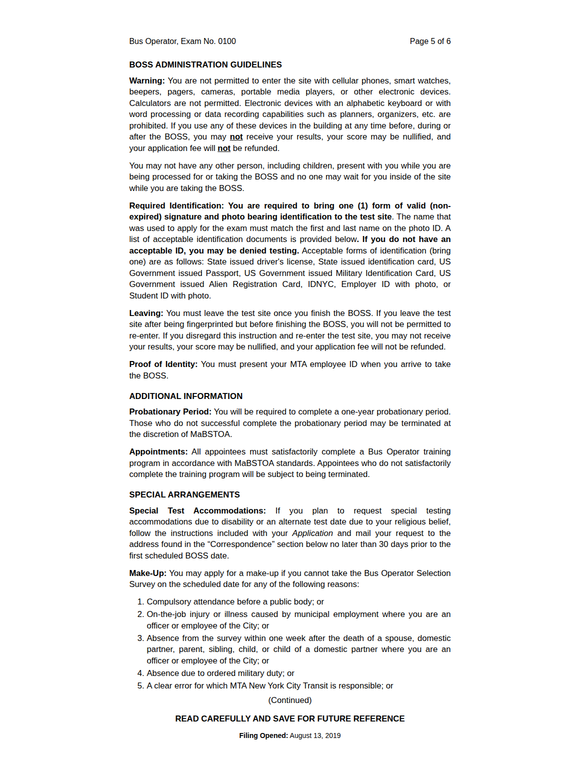Bus Operator, Exam No. 0100 Page 5 of 6
BOSS ADMINISTRATION GUIDELINES
Warning: You are not permitted to enter the site with cellular phones, smart watches, beepers, pagers, cameras, portable media players, or other electronic devices. Calculators are not permitted. Electronic devices with an alphabetic keyboard or with word processing or data recording capabilities such as planners, organizers, etc. are prohibited. If you use any of these devices in the building at any time before, during or after the BOSS, you may not receive your results, your score may be nullified, and your application fee will not be refunded.
You may not have any other person, including children, present with you while you are being processed for or taking the BOSS and no one may wait for you inside of the site while you are taking the BOSS.
Required Identification: You are required to bring one (1) form of valid (non-expired) signature and photo bearing identification to the test site. The name that was used to apply for the exam must match the first and last name on the photo ID. A list of acceptable identification documents is provided below. If you do not have an acceptable ID, you may be denied testing. Acceptable forms of identification (bring one) are as follows: State issued driver's license, State issued identification card, US Government issued Passport, US Government issued Military Identification Card, US Government issued Alien Registration Card, IDNYC, Employer ID with photo, or Student ID with photo.
Leaving: You must leave the test site once you finish the BOSS. If you leave the test site after being fingerprinted but before finishing the BOSS, you will not be permitted to re-enter. If you disregard this instruction and re-enter the test site, you may not receive your results, your score may be nullified, and your application fee will not be refunded.
Proof of Identity: You must present your MTA employee ID when you arrive to take the BOSS.
ADDITIONAL INFORMATION
Probationary Period: You will be required to complete a one-year probationary period. Those who do not successful complete the probationary period may be terminated at the discretion of MaBSTOA.
Appointments: All appointees must satisfactorily complete a Bus Operator training program in accordance with MaBSTOA standards. Appointees who do not satisfactorily complete the training program will be subject to being terminated.
SPECIAL ARRANGEMENTS
Special Test Accommodations: If you plan to request special testing accommodations due to disability or an alternate test date due to your religious belief, follow the instructions included with your Application and mail your request to the address found in the “Correspondence” section below no later than 30 days prior to the first scheduled BOSS date.
Make-Up: You may apply for a make-up if you cannot take the Bus Operator Selection Survey on the scheduled date for any of the following reasons:
Compulsory attendance before a public body; or
On-the-job injury or illness caused by municipal employment where you are an officer or employee of the City; or
Absence from the survey within one week after the death of a spouse, domestic partner, parent, sibling, child, or child of a domestic partner where you are an officer or employee of the City; or
Absence due to ordered military duty; or
A clear error for which MTA New York City Transit is responsible; or
(Continued)
READ CAREFULLY AND SAVE FOR FUTURE REFERENCE
Filing Opened: August 13, 2019